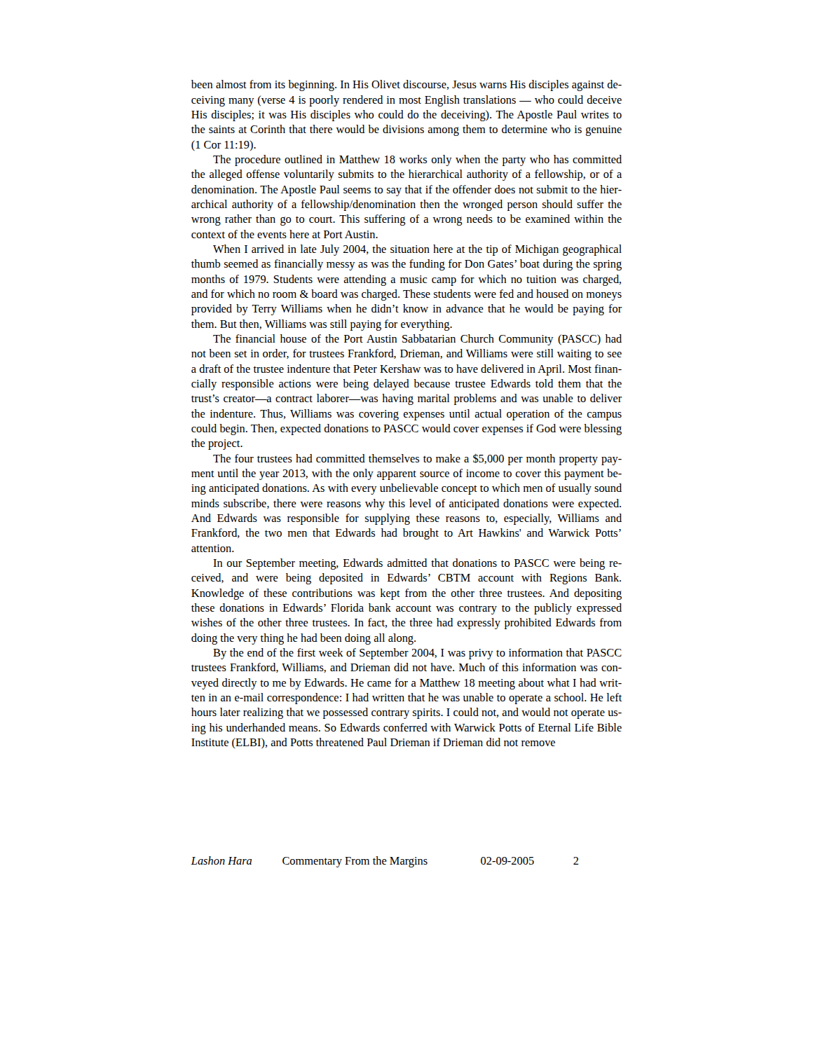been almost from its beginning. In His Olivet discourse, Jesus warns His disciples against deceiving many (verse 4 is poorly rendered in most English translations — who could deceive His disciples; it was His disciples who could do the deceiving). The Apostle Paul writes to the saints at Corinth that there would be divisions among them to determine who is genuine (1 Cor 11:19).
The procedure outlined in Matthew 18 works only when the party who has committed the alleged offense voluntarily submits to the hierarchical authority of a fellowship, or of a denomination. The Apostle Paul seems to say that if the offender does not submit to the hierarchical authority of a fellowship/denomination then the wronged person should suffer the wrong rather than go to court. This suffering of a wrong needs to be examined within the context of the events here at Port Austin.
When I arrived in late July 2004, the situation here at the tip of Michigan geographical thumb seemed as financially messy as was the funding for Don Gates’ boat during the spring months of 1979. Students were attending a music camp for which no tuition was charged, and for which no room & board was charged. These students were fed and housed on moneys provided by Terry Williams when he didn’t know in advance that he would be paying for them. But then, Williams was still paying for everything.
The financial house of the Port Austin Sabbatarian Church Community (PASCC) had not been set in order, for trustees Frankford, Drieman, and Williams were still waiting to see a draft of the trustee indenture that Peter Kershaw was to have delivered in April. Most financially responsible actions were being delayed because trustee Edwards told them that the trust’s creator—a contract laborer—was having marital problems and was unable to deliver the indenture. Thus, Williams was covering expenses until actual operation of the campus could begin. Then, expected donations to PASCC would cover expenses if God were blessing the project.
The four trustees had committed themselves to make a $5,000 per month property payment until the year 2013, with the only apparent source of income to cover this payment being anticipated donations. As with every unbelievable concept to which men of usually sound minds subscribe, there were reasons why this level of anticipated donations were expected. And Edwards was responsible for supplying these reasons to, especially, Williams and Frankford, the two men that Edwards had brought to Art Hawkins' and Warwick Potts’ attention.
In our September meeting, Edwards admitted that donations to PASCC were being received, and were being deposited in Edwards’ CBTM account with Regions Bank. Knowledge of these contributions was kept from the other three trustees. And depositing these donations in Edwards’ Florida bank account was contrary to the publicly expressed wishes of the other three trustees. In fact, the three had expressly prohibited Edwards from doing the very thing he had been doing all along.
By the end of the first week of September 2004, I was privy to information that PASCC trustees Frankford, Williams, and Drieman did not have. Much of this information was conveyed directly to me by Edwards. He came for a Matthew 18 meeting about what I had written in an e-mail correspondence: I had written that he was unable to operate a school. He left hours later realizing that we possessed contrary spirits. I could not, and would not operate using his underhanded means. So Edwards conferred with Warwick Potts of Eternal Life Bible Institute (ELBI), and Potts threatened Paul Drieman if Drieman did not remove
Lashon Hara Commentary From the Margins 02-09-2005 2